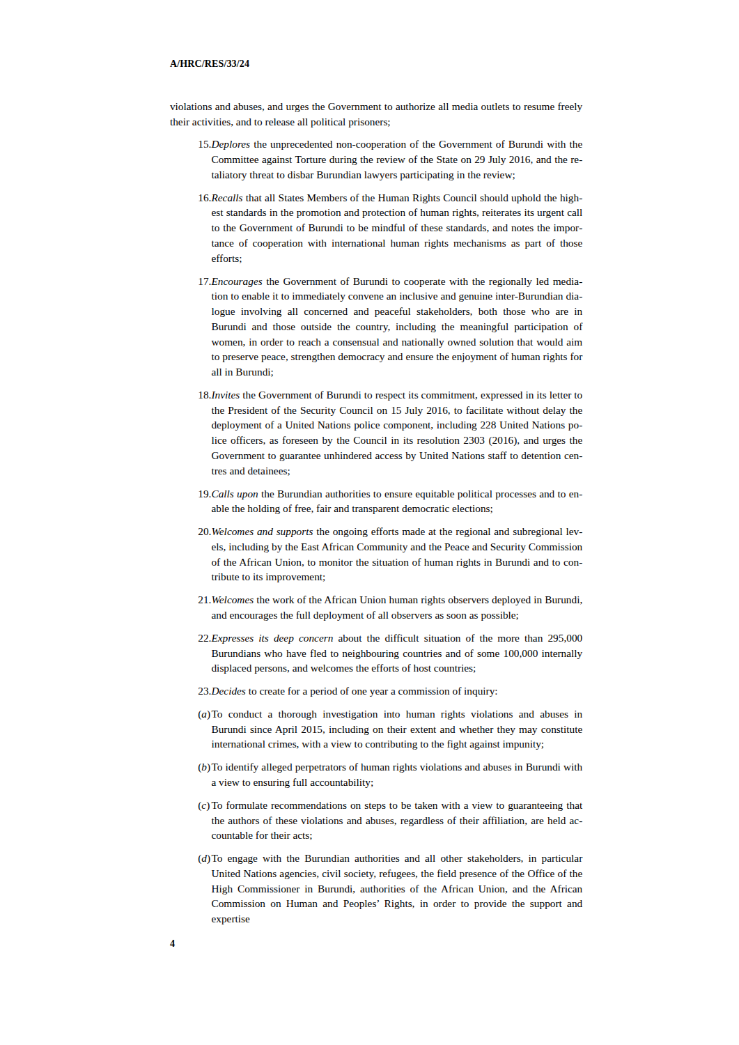A/HRC/RES/33/24
violations and abuses, and urges the Government to authorize all media outlets to resume freely their activities, and to release all political prisoners;
15.
Deplores the unprecedented non-cooperation of the Government of Burundi with the Committee against Torture during the review of the State on 29 July 2016, and the retaliatory threat to disbar Burundian lawyers participating in the review;
16.
Recalls that all States Members of the Human Rights Council should uphold the highest standards in the promotion and protection of human rights, reiterates its urgent call to the Government of Burundi to be mindful of these standards, and notes the importance of cooperation with international human rights mechanisms as part of those efforts;
17.
Encourages the Government of Burundi to cooperate with the regionally led mediation to enable it to immediately convene an inclusive and genuine inter-Burundian dialogue involving all concerned and peaceful stakeholders, both those who are in Burundi and those outside the country, including the meaningful participation of women, in order to reach a consensual and nationally owned solution that would aim to preserve peace, strengthen democracy and ensure the enjoyment of human rights for all in Burundi;
18.
Invites the Government of Burundi to respect its commitment, expressed in its letter to the President of the Security Council on 15 July 2016, to facilitate without delay the deployment of a United Nations police component, including 228 United Nations police officers, as foreseen by the Council in its resolution 2303 (2016), and urges the Government to guarantee unhindered access by United Nations staff to detention centres and detainees;
19.
Calls upon the Burundian authorities to ensure equitable political processes and to enable the holding of free, fair and transparent democratic elections;
20.
Welcomes and supports the ongoing efforts made at the regional and subregional levels, including by the East African Community and the Peace and Security Commission of the African Union, to monitor the situation of human rights in Burundi and to contribute to its improvement;
21.
Welcomes the work of the African Union human rights observers deployed in Burundi, and encourages the full deployment of all observers as soon as possible;
22.
Expresses its deep concern about the difficult situation of the more than 295,000 Burundians who have fled to neighbouring countries and of some 100,000 internally displaced persons, and welcomes the efforts of host countries;
23.
Decides to create for a period of one year a commission of inquiry:
(a)
To conduct a thorough investigation into human rights violations and abuses in Burundi since April 2015, including on their extent and whether they may constitute international crimes, with a view to contributing to the fight against impunity;
(b)
To identify alleged perpetrators of human rights violations and abuses in Burundi with a view to ensuring full accountability;
(c)
To formulate recommendations on steps to be taken with a view to guaranteeing that the authors of these violations and abuses, regardless of their affiliation, are held accountable for their acts;
(d)
To engage with the Burundian authorities and all other stakeholders, in particular United Nations agencies, civil society, refugees, the field presence of the Office of the High Commissioner in Burundi, authorities of the African Union, and the African Commission on Human and Peoples’ Rights, in order to provide the support and expertise
4